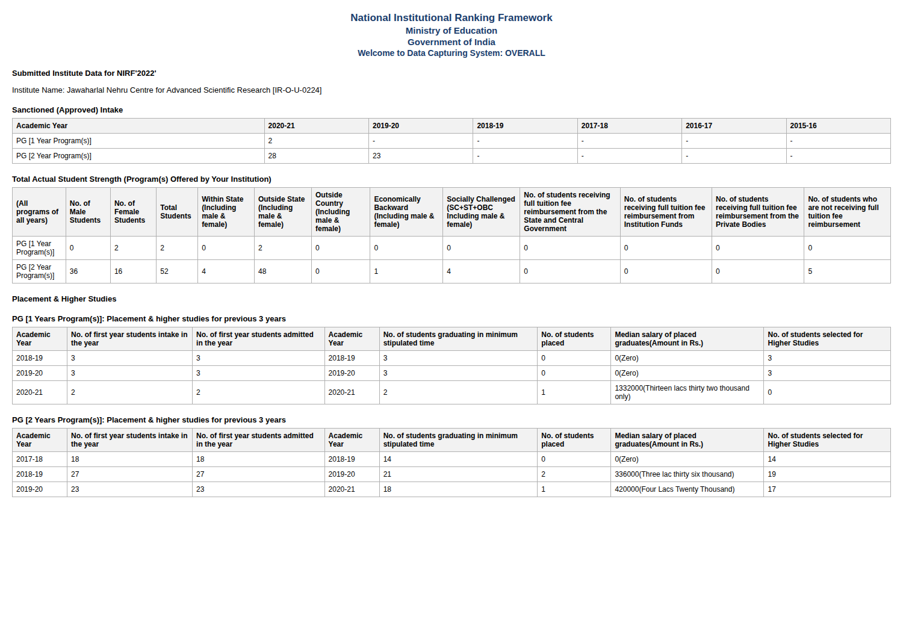National Institutional Ranking Framework
Ministry of Education
Government of India
Welcome to Data Capturing System: OVERALL
Submitted Institute Data for NIRF'2022'
Institute Name: Jawaharlal Nehru Centre for Advanced Scientific Research [IR-O-U-0224]
Sanctioned (Approved) Intake
| Academic Year | 2020-21 | 2019-20 | 2018-19 | 2017-18 | 2016-17 | 2015-16 |
| --- | --- | --- | --- | --- | --- | --- |
| PG [1 Year Program(s)] | 2 | - | - | - | - | - |
| PG [2 Year Program(s)] | 28 | 23 | - | - | - | - |
Total Actual Student Strength (Program(s) Offered by Your Institution)
| (All programs of all years) | No. of Male Students | No. of Female Students | Total Students | Within State (Including male & female) | Outside State (Including male & female) | Outside Country (Including male & female) | Economically Backward (Including male & female) | Socially Challenged (SC+ST+OBC Including male & female) | No. of students receiving full tuition fee reimbursement from the State and Central Government | No. of students receiving full tuition fee reimbursement from Institution Funds | No. of students receiving full tuition fee reimbursement from the Private Bodies | No. of students who are not receiving full tuition fee reimbursement |
| --- | --- | --- | --- | --- | --- | --- | --- | --- | --- | --- | --- | --- |
| PG [1 Year Program(s)] | 0 | 2 | 2 | 0 | 2 | 0 | 0 | 0 | 0 | 0 | 0 | 0 |
| PG [2 Year Program(s)] | 36 | 16 | 52 | 4 | 48 | 0 | 1 | 4 | 0 | 0 | 0 | 5 |
Placement & Higher Studies
PG [1 Years Program(s)]: Placement & higher studies for previous 3 years
| Academic Year | No. of first year students intake in the year | No. of first year students admitted in the year | Academic Year | No. of students graduating in minimum stipulated time | No. of students placed | Median salary of placed graduates(Amount in Rs.) | No. of students selected for Higher Studies |
| --- | --- | --- | --- | --- | --- | --- | --- |
| 2018-19 | 3 | 3 | 2018-19 | 3 | 0 | 0(Zero) | 3 |
| 2019-20 | 3 | 3 | 2019-20 | 3 | 0 | 0(Zero) | 3 |
| 2020-21 | 2 | 2 | 2020-21 | 2 | 1 | 1332000(Thirteen lacs thirty two thousand only) | 0 |
PG [2 Years Program(s)]: Placement & higher studies for previous 3 years
| Academic Year | No. of first year students intake in the year | No. of first year students admitted in the year | Academic Year | No. of students graduating in minimum stipulated time | No. of students placed | Median salary of placed graduates(Amount in Rs.) | No. of students selected for Higher Studies |
| --- | --- | --- | --- | --- | --- | --- | --- |
| 2017-18 | 18 | 18 | 2018-19 | 14 | 0 | 0(Zero) | 14 |
| 2018-19 | 27 | 27 | 2019-20 | 21 | 2 | 336000(Three lac thirty six thousand) | 19 |
| 2019-20 | 23 | 23 | 2020-21 | 18 | 1 | 420000(Four Lacs Twenty Thousand) | 17 |